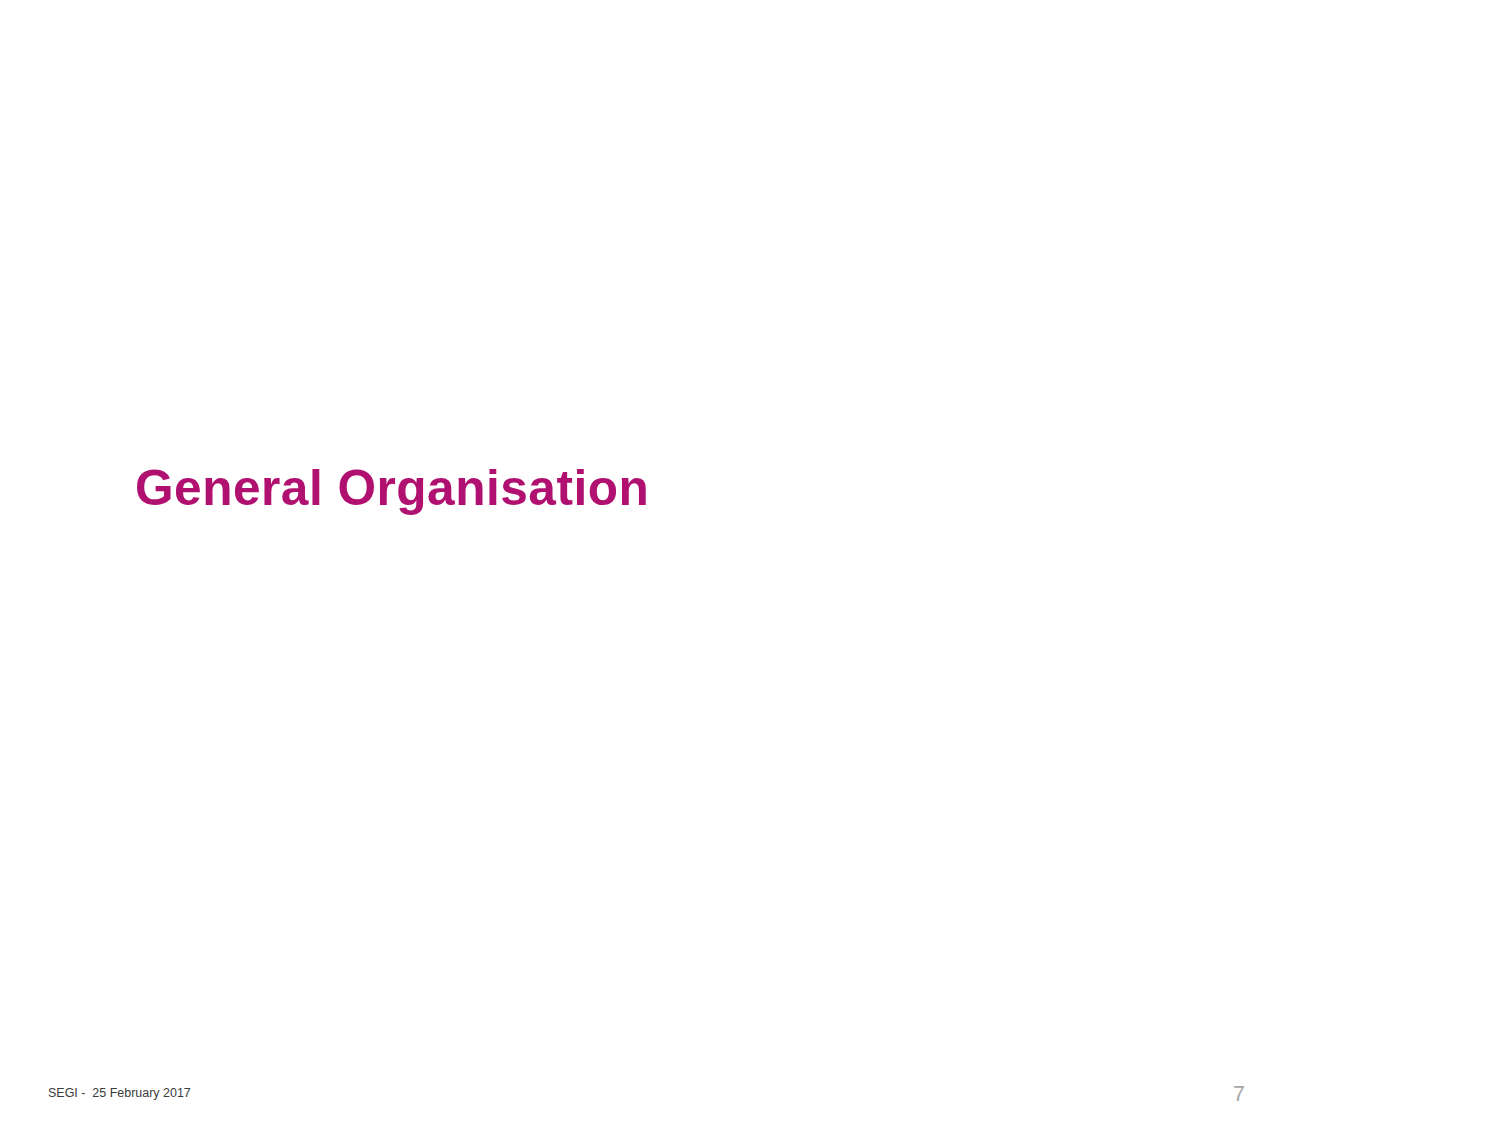General Organisation
SEGI - 25 February 2017
7